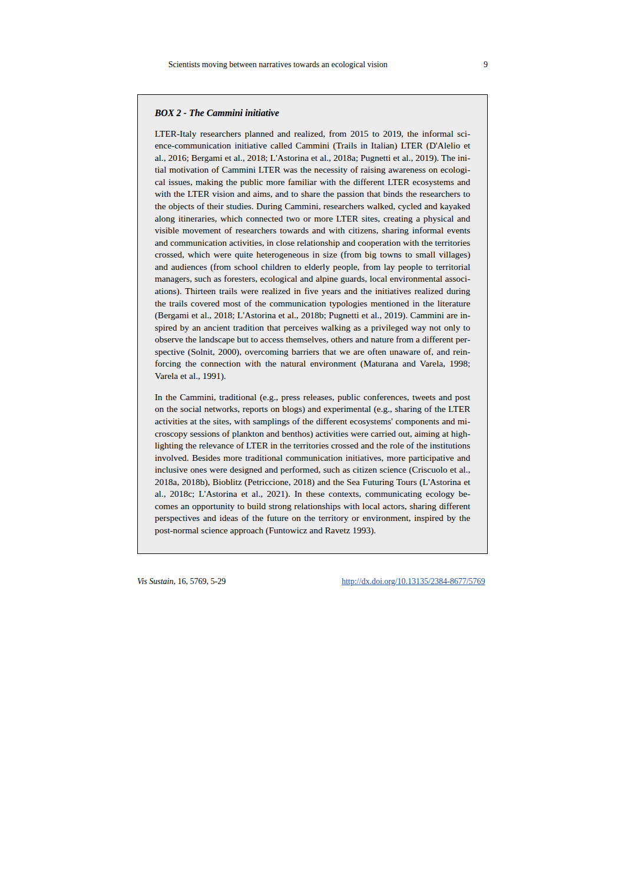Scientists moving between narratives towards an ecological vision 9
BOX 2 - The Cammini initiative
LTER-Italy researchers planned and realized, from 2015 to 2019, the informal science-communication initiative called Cammini (Trails in Italian) LTER (D'Alelio et al., 2016; Bergami et al., 2018; L'Astorina et al., 2018a; Pugnetti et al., 2019). The initial motivation of Cammini LTER was the necessity of raising awareness on ecological issues, making the public more familiar with the different LTER ecosystems and with the LTER vision and aims, and to share the passion that binds the researchers to the objects of their studies. During Cammini, researchers walked, cycled and kayaked along itineraries, which connected two or more LTER sites, creating a physical and visible movement of researchers towards and with citizens, sharing informal events and communication activities, in close relationship and cooperation with the territories crossed, which were quite heterogeneous in size (from big towns to small villages) and audiences (from school children to elderly people, from lay people to territorial managers, such as foresters, ecological and alpine guards, local environmental associations). Thirteen trails were realized in five years and the initiatives realized during the trails covered most of the communication typologies mentioned in the literature (Bergami et al., 2018; L'Astorina et al., 2018b; Pugnetti et al., 2019). Cammini are inspired by an ancient tradition that perceives walking as a privileged way not only to observe the landscape but to access themselves, others and nature from a different perspective (Solnit, 2000), overcoming barriers that we are often unaware of, and reinforcing the connection with the natural environment (Maturana and Varela, 1998; Varela et al., 1991).
In the Cammini, traditional (e.g., press releases, public conferences, tweets and post on the social networks, reports on blogs) and experimental (e.g., sharing of the LTER activities at the sites, with samplings of the different ecosystems' components and microscopy sessions of plankton and benthos) activities were carried out, aiming at highlighting the relevance of LTER in the territories crossed and the role of the institutions involved. Besides more traditional communication initiatives, more participative and inclusive ones were designed and performed, such as citizen science (Criscuolo et al., 2018a, 2018b), Bioblitz (Petriccione, 2018) and the Sea Futuring Tours (L'Astorina et al., 2018c; L'Astorina et al., 2021). In these contexts, communicating ecology becomes an opportunity to build strong relationships with local actors, sharing different perspectives and ideas of the future on the territory or environment, inspired by the post-normal science approach (Funtowicz and Ravetz 1993).
Vis Sustain, 16, 5769, 5-29 http://dx.doi.org/10.13135/2384-8677/5769